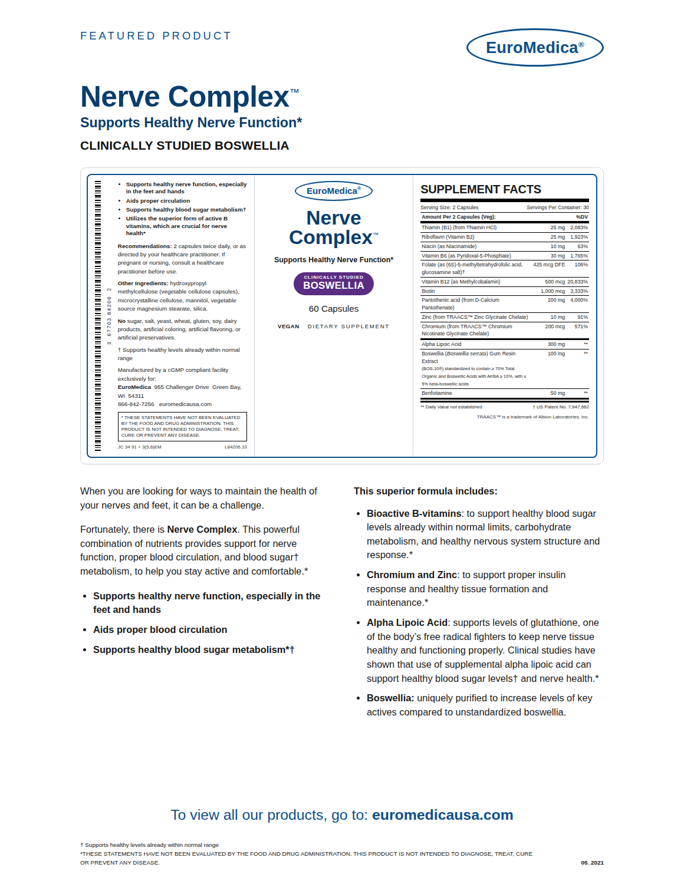Featured Product
EuroMedica®
Nerve Complex™
Supports Healthy Nerve Function*
CLINICALLY STUDIED BOSWELLIA
3 67703 84206 2
Supports healthy nerve function, especially in the feet and hands
Aids proper circulation
Supports healthy blood sugar metabolism†
Utilizes the superior form of active B vitamins, which are crucial for nerve health*
Recommendations: 2 capsules twice daily, or as directed by your healthcare practitioner. If pregnant or nursing, consult a healthcare practitioner before use.
Other Ingredients: hydroxypropyl methylcellulose (vegetable cellulose capsules), microcrystalline cellulose, mannitol, vegetable source magnesium stearate, silica.
No sugar, salt, yeast, wheat, gluten, soy, dairy products, artificial coloring, artificial flavoring, or artificial preservatives.
† Supports healthy levels already within normal range
Manufactured by a cGMP compliant facility exclusively for:
EuroMedica 955 Challenger Drive Green Bay, WI 54311
866-842-7256 euromedicausa.com
* THESE STATEMENTS HAVE NOT BEEN EVALUATED BY THE FOOD AND DRUG ADMINISTRATION. THIS PRODUCT IS NOT INTENDED TO DIAGNOSE, TREAT, CURE OR PREVENT ANY DISEASE.
JC 34 91 + 3(5,6)EM L84206.10
EuroMedica®
Nerve
Complex™
Supports Healthy Nerve Function*
CLINICALLY STUDIED BOSWELLIA
60 Capsules
VEGAN DIETARY SUPPLEMENT
SUPPLEMENT FACTS
Serving Size: 2 Capsules Servings Per Container: 30
| Amount Per 2 Capsules (Veg): | | %DV |
| --- | --- | --- |
| Thiamin (B1) (from Thiamin HCl) | 25 mg | 2,083% |
| Riboflavin (Vitamin B2) | 25 mg | 1,923% |
| Niacin (as Niacinamide) | 10 mg | 63% |
| Vitamin B6 (as Pyridoxal-5-Phosphate) | 30 mg | 1,765% |
| Folate (as (6S)-5-methyltetrahydrofolic acid, glucosamine salt)† | 425 mcg DFE | 106% |
| Vitamin B12 (as Methylcobalamin) | 500 mcg | 20,833% |
| Biotin | 1,000 mcg | 3,333% |
| Pantothenic acid (from D-Calcium Pantothenate) | 200 mg | 4,000% |
| Zinc (from TRAACS™ Zinc Glycinate Chelate) | 10 mg | 91% |
| Chromium (from TRAACS™ Chromium Nicotinate Glycinate Chelate) | 200 mcg | 571% |
| Alpha Lipoic Acid | 300 mg | ** |
| Boswellia ( Boswellia serrata ) Gum Resin Extract (BOS-10®) standardized to contain ≥ 70% Total Organic and Boswellic Acids with AKBA ≥ 10%, with ≤ 5% beta-boswellic acids | 100 mg | ** |
| Benfotiamine | 50 mg | ** |
** Daily Value not established † US Patent No. 7,947,662
TRAACS™ is a trademark of Albion Laboratories, Inc.
When you are looking for ways to maintain the health of your nerves and feet, it can be a challenge.
Fortunately, there is Nerve Complex. This powerful combination of nutrients provides support for nerve function, proper blood circulation, and blood sugar† metabolism, to help you stay active and comfortable.*
Supports healthy nerve function, especially in the feet and hands
Aids proper blood circulation
Supports healthy blood sugar metabolism*†
This superior formula includes:
Bioactive B-vitamins: to support healthy blood sugar levels already within normal limits, carbohydrate metabolism, and healthy nervous system structure and response.*
Chromium and Zinc: to support proper insulin response and healthy tissue formation and maintenance.*
Alpha Lipoic Acid: supports levels of glutathione, one of the body’s free radical fighters to keep nerve tissue healthy and functioning properly. Clinical studies have shown that use of supplemental alpha lipoic acid can support healthy blood sugar levels† and nerve health.*
Boswellia: uniquely purified to increase levels of key actives compared to unstandardized boswellia.
To view all our products, go to: euromedicausa.com
† Supports healthy levels already within normal range
*THESE STATEMENTS HAVE NOT BEEN EVALUATED BY THE FOOD AND DRUG ADMINISTRATION. THIS PRODUCT IS NOT INTENDED TO DIAGNOSE, TREAT, CURE OR PREVENT ANY DISEASE.
05_2021